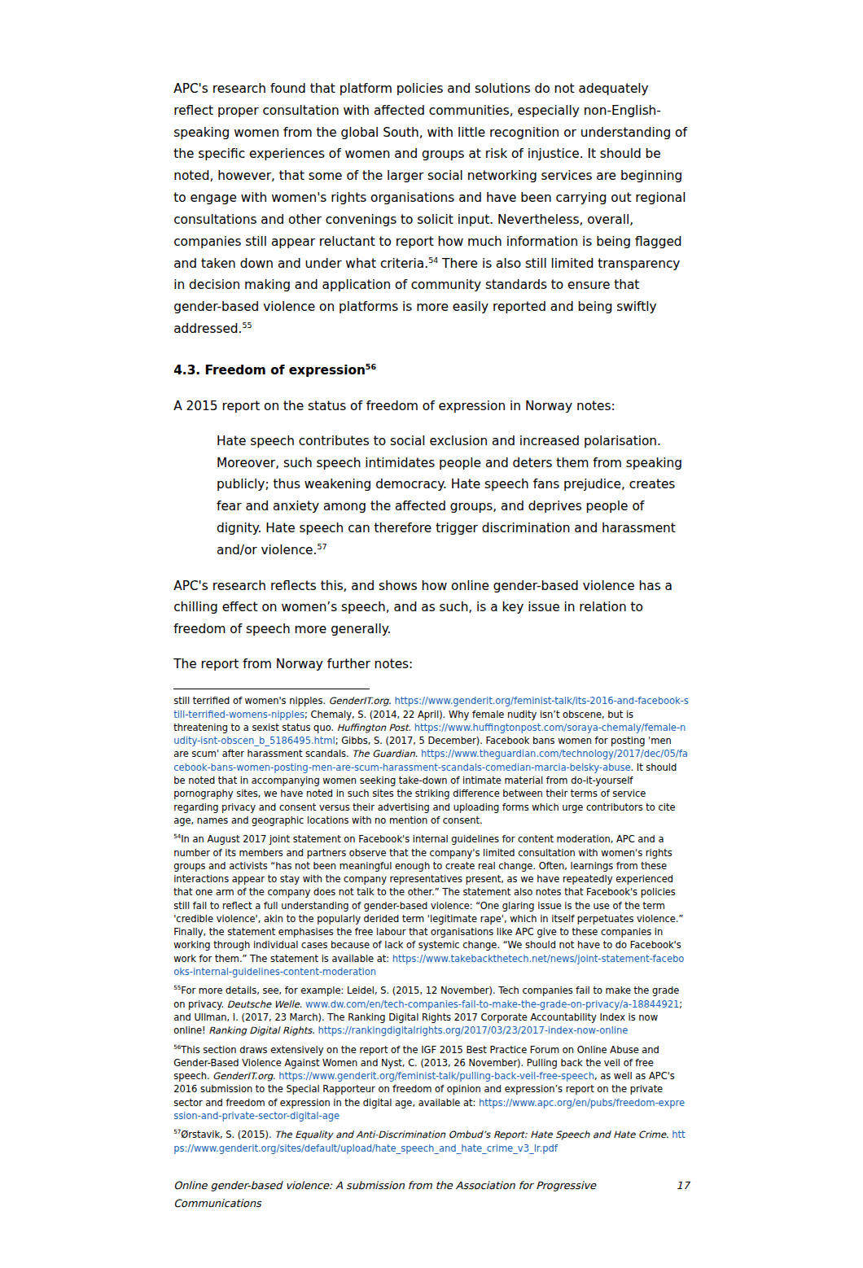APC's research found that platform policies and solutions do not adequately reflect proper consultation with affected communities, especially non-English-speaking women from the global South, with little recognition or understanding of the specific experiences of women and groups at risk of injustice. It should be noted, however, that some of the larger social networking services are beginning to engage with women's rights organisations and have been carrying out regional consultations and other convenings to solicit input. Nevertheless, overall, companies still appear reluctant to report how much information is being flagged and taken down and under what criteria.54 There is also still limited transparency in decision making and application of community standards to ensure that gender-based violence on platforms is more easily reported and being swiftly addressed.55
4.3. Freedom of expression56
A 2015 report on the status of freedom of expression in Norway notes:
Hate speech contributes to social exclusion and increased polarisation. Moreover, such speech intimidates people and deters them from speaking publicly; thus weakening democracy. Hate speech fans prejudice, creates fear and anxiety among the affected groups, and deprives people of dignity. Hate speech can therefore trigger discrimination and harassment and/or violence.57
APC's research reflects this, and shows how online gender-based violence has a chilling effect on women’s speech, and as such, is a key issue in relation to freedom of speech more generally.
The report from Norway further notes:
still terrified of women's nipples. GenderIT.org. https://www.genderit.org/feminist-talk/its-2016-and-facebook-still-terrified-womens-nipples; Chemaly, S. (2014, 22 April). Why female nudity isn’t obscene, but is threatening to a sexist status quo. Huffington Post. https://www.huffingtonpost.com/soraya-chemaly/female-nudity-isnt-obscen_b_5186495.html; Gibbs, S. (2017, 5 December). Facebook bans women for posting 'men are scum' after harassment scandals. The Guardian. https://www.theguardian.com/technology/2017/dec/05/facebook-bans-women-posting-men-are-scum-harassment-scandals-comedian-marcia-belsky-abuse. It should be noted that in accompanying women seeking take-down of intimate material from do-it-yourself pornography sites, we have noted in such sites the striking difference between their terms of service regarding privacy and consent versus their advertising and uploading forms which urge contributors to cite age, names and geographic locations with no mention of consent.
54In an August 2017 joint statement on Facebook's internal guidelines for content moderation, APC and a number of its members and partners observe that the company's limited consultation with women's rights groups and activists “has not been meaningful enough to create real change. Often, learnings from these interactions appear to stay with the company representatives present, as we have repeatedly experienced that one arm of the company does not talk to the other.” The statement also notes that Facebook's policies still fail to reflect a full understanding of gender-based violence: “One glaring issue is the use of the term 'credible violence', akin to the popularly derided term 'legitimate rape', which in itself perpetuates violence.” Finally, the statement emphasises the free labour that organisations like APC give to these companies in working through individual cases because of lack of systemic change. “We should not have to do Facebook's work for them.” The statement is available at: https://www.takebackthetech.net/news/joint-statement-facebooks-internal-guidelines-content-moderation
55For more details, see, for example: Leidel, S. (2015, 12 November). Tech companies fail to make the grade on privacy. Deutsche Welle. www.dw.com/en/tech-companies-fail-to-make-the-grade-on-privacy/a-18844921; and Ullman, I. (2017, 23 March). The Ranking Digital Rights 2017 Corporate Accountability Index is now online! Ranking Digital Rights. https://rankingdigitalrights.org/2017/03/23/2017-index-now-online
56This section draws extensively on the report of the IGF 2015 Best Practice Forum on Online Abuse and Gender-Based Violence Against Women and Nyst, C. (2013, 26 November). Pulling back the veil of free speech. GenderIT.org. https://www.genderit.org/feminist-talk/pulling-back-veil-free-speech, as well as APC's 2016 submission to the Special Rapporteur on freedom of opinion and expression’s report on the private sector and freedom of expression in the digital age, available at: https://www.apc.org/en/pubs/freedom-expression-and-private-sector-digital-age
57Ørstavik, S. (2015). The Equality and Anti-Discrimination Ombud’s Report: Hate Speech and Hate Crime. https://www.genderit.org/sites/default/upload/hate_speech_and_hate_crime_v3_lr.pdf
Online gender-based violence: A submission from the Association for Progressive Communications 17